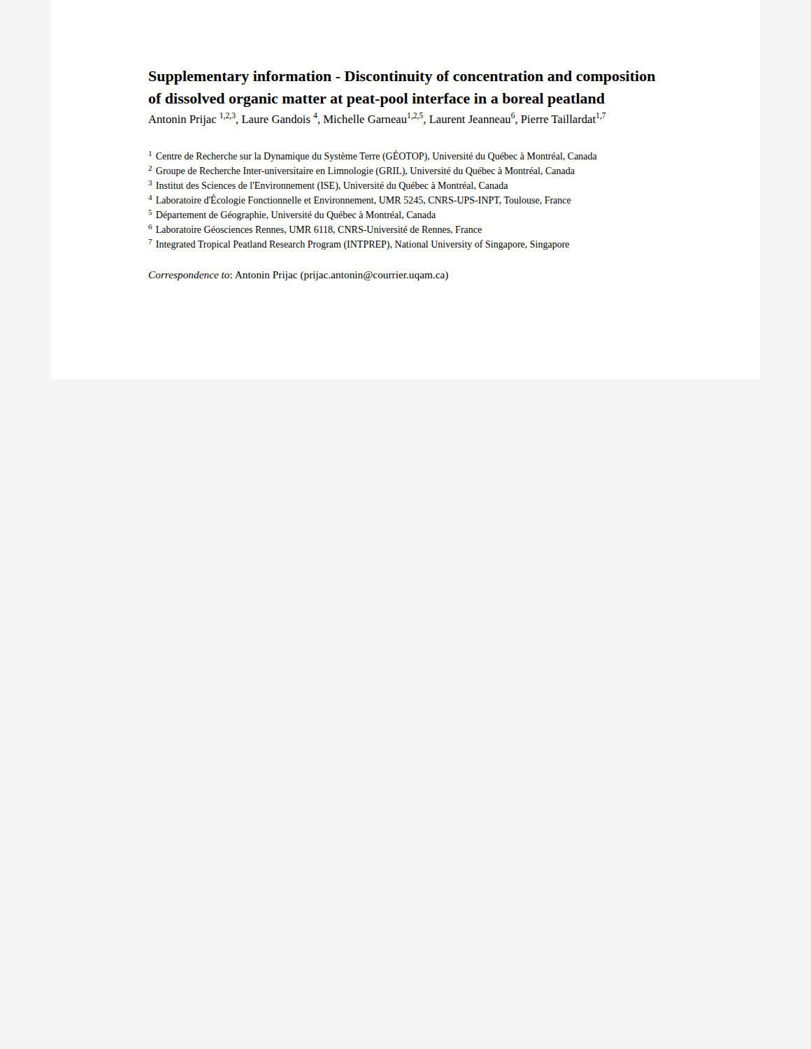Supplementary information - Discontinuity of concentration and composition of dissolved organic matter at peat-pool interface in a boreal peatland
Antonin Prijac 1,2,3, Laure Gandois 4, Michelle Garneau1,2,5, Laurent Jeanneau6, Pierre Taillardat1,7
1 Centre de Recherche sur la Dynamique du Système Terre (GÉOTOP), Université du Québec à Montréal, Canada
2 Groupe de Recherche Inter-universitaire en Limnologie (GRIL), Université du Québec à Montréal, Canada
3 Institut des Sciences de l'Environnement (ISE), Université du Québec à Montréal, Canada
4 Laboratoire d'Écologie Fonctionnelle et Environnement, UMR 5245, CNRS-UPS-INPT, Toulouse, France
5 Département de Géographie, Université du Québec à Montréal, Canada
6 Laboratoire Géosciences Rennes, UMR 6118, CNRS-Université de Rennes, France
7 Integrated Tropical Peatland Research Program (INTPREP), National University of Singapore, Singapore
Correspondence to: Antonin Prijac (prijac.antonin@courrier.uqam.ca)